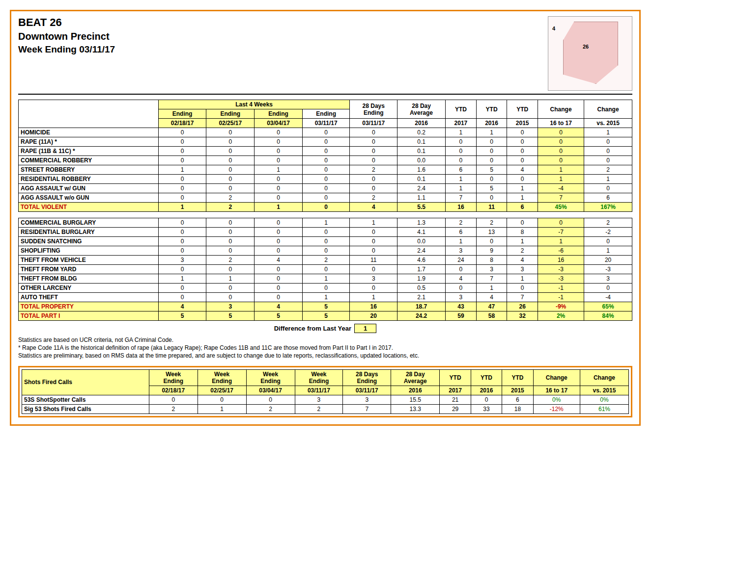BEAT 26
Downtown Precinct
Week Ending 03/11/17
4
26
| | Last 4 Weeks | 28 Days Ending | 28 Day Average | YTD | YTD | YTD | Change | Change |
| --- | --- | --- | --- | --- | --- | --- | --- | --- |
| Ending | Ending | Ending | Ending |
| 02/18/17 | 02/25/17 | 03/04/17 | 03/11/17 | 03/11/17 | 2016 | 2017 | 2016 | 2015 | 16 to 17 | vs. 2015 |
| HOMICIDE | 0 | 0 | 0 | 0 | 0 | 0.2 | 1 | 1 | 0 | 0 | 1 |
| RAPE (11A) * | 0 | 0 | 0 | 0 | 0 | 0.1 | 0 | 0 | 0 | 0 | 0 |
| RAPE (11B & 11C) * | 0 | 0 | 0 | 0 | 0 | 0.1 | 0 | 0 | 0 | 0 | 0 |
| COMMERCIAL ROBBERY | 0 | 0 | 0 | 0 | 0 | 0.0 | 0 | 0 | 0 | 0 | 0 |
| STREET ROBBERY | 1 | 0 | 1 | 0 | 2 | 1.6 | 6 | 5 | 4 | 1 | 2 |
| RESIDENTIAL ROBBERY | 0 | 0 | 0 | 0 | 0 | 0.1 | 1 | 0 | 0 | 1 | 1 |
| AGG ASSAULT w/ GUN | 0 | 0 | 0 | 0 | 0 | 2.4 | 1 | 5 | 1 | -4 | 0 |
| AGG ASSAULT w/o GUN | 0 | 2 | 0 | 0 | 2 | 1.1 | 7 | 0 | 1 | 7 | 6 |
| TOTAL VIOLENT | 1 | 2 | 1 | 0 | 4 | 5.5 | 16 | 11 | 6 | 45% | 167% |
| COMMERCIAL BURGLARY | 0 | 0 | 0 | 1 | 1 | 1.3 | 2 | 2 | 0 | 0 | 2 |
| RESIDENTIAL BURGLARY | 0 | 0 | 0 | 0 | 0 | 4.1 | 6 | 13 | 8 | -7 | -2 |
| SUDDEN SNATCHING | 0 | 0 | 0 | 0 | 0 | 0.0 | 1 | 0 | 1 | 1 | 0 |
| SHOPLIFTING | 0 | 0 | 0 | 0 | 0 | 2.4 | 3 | 9 | 2 | -6 | 1 |
| THEFT FROM VEHICLE | 3 | 2 | 4 | 2 | 11 | 4.6 | 24 | 8 | 4 | 16 | 20 |
| THEFT FROM YARD | 0 | 0 | 0 | 0 | 0 | 1.7 | 0 | 3 | 3 | -3 | -3 |
| THEFT FROM BLDG | 1 | 1 | 0 | 1 | 3 | 1.9 | 4 | 7 | 1 | -3 | 3 |
| OTHER LARCENY | 0 | 0 | 0 | 0 | 0 | 0.5 | 0 | 1 | 0 | -1 | 0 |
| AUTO THEFT | 0 | 0 | 0 | 1 | 1 | 2.1 | 3 | 4 | 7 | -1 | -4 |
| TOTAL PROPERTY | 4 | 3 | 4 | 5 | 16 | 18.7 | 43 | 47 | 26 | -9% | 65% |
| TOTAL PART I | 5 | 5 | 5 | 5 | 20 | 24.2 | 59 | 58 | 32 | 2% | 84% |
Difference from Last Year 1
Statistics are based on UCR criteria, not GA Criminal Code.
* Rape Code 11A is the historical definition of rape (aka Legacy Rape); Rape Codes 11B and 11C are those moved from Part II to Part I in 2017.
Statistics are preliminary, based on RMS data at the time prepared, and are subject to change due to late reports, reclassifications, updated locations, etc.
| Shots Fired Calls | Week Ending | Week Ending | Week Ending | Week Ending | 28 Days Ending | 28 Day Average | YTD | YTD | YTD | Change | Change |
| --- | --- | --- | --- | --- | --- | --- | --- | --- | --- | --- | --- |
| 02/18/17 | 02/25/17 | 03/04/17 | 03/11/17 | 03/11/17 | 2016 | 2017 | 2016 | 2015 | 16 to 17 | vs. 2015 |
| 53S ShotSpotter Calls | 0 | 0 | 0 | 3 | 3 | 15.5 | 21 | 0 | 6 | 0% | 0% |
| Sig 53 Shots Fired Calls | 2 | 1 | 2 | 2 | 7 | 13.3 | 29 | 33 | 18 | -12% | 61% |